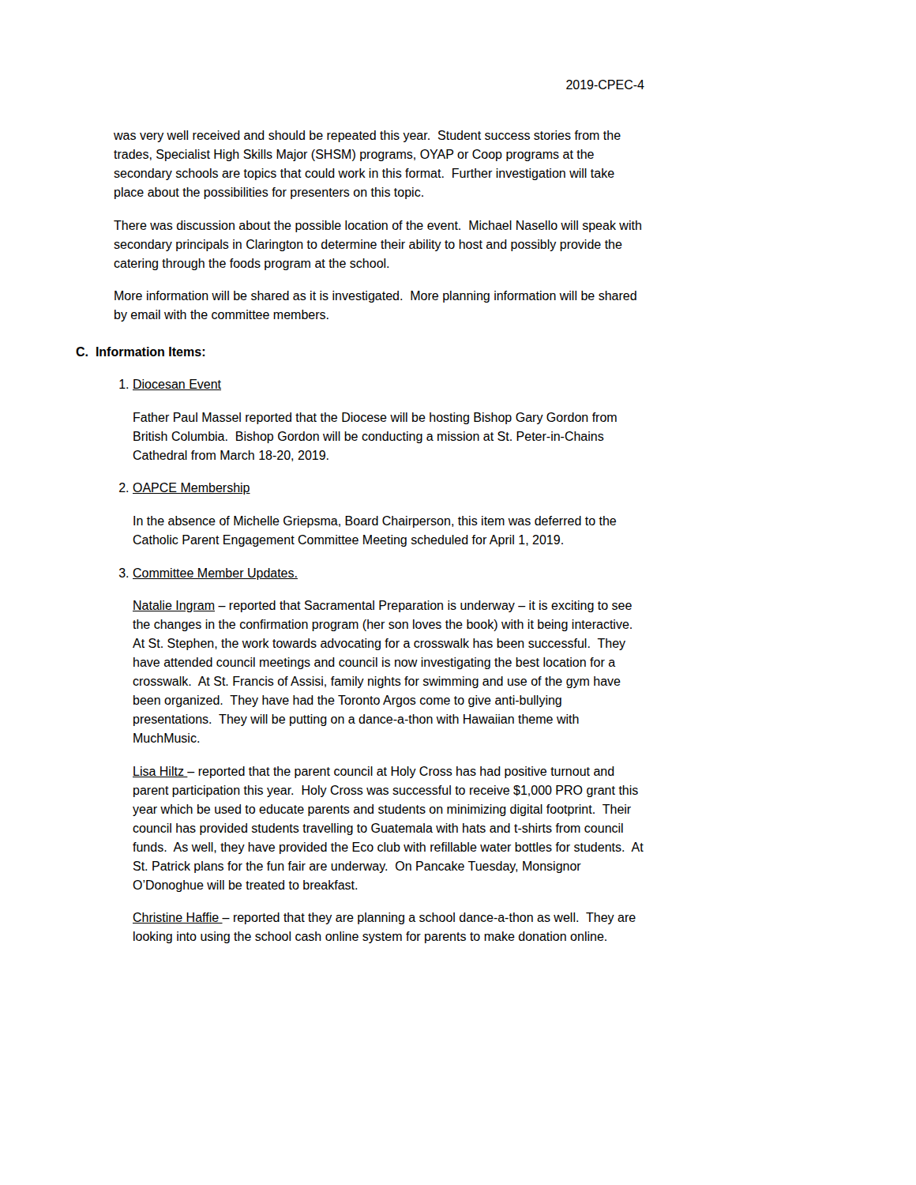2019-CPEC-4
was very well received and should be repeated this year. Student success stories from the trades, Specialist High Skills Major (SHSM) programs, OYAP or Coop programs at the secondary schools are topics that could work in this format. Further investigation will take place about the possibilities for presenters on this topic.
There was discussion about the possible location of the event. Michael Nasello will speak with secondary principals in Clarington to determine their ability to host and possibly provide the catering through the foods program at the school.
More information will be shared as it is investigated. More planning information will be shared by email with the committee members.
C. Information Items:
Diocesan Event
Father Paul Massel reported that the Diocese will be hosting Bishop Gary Gordon from British Columbia. Bishop Gordon will be conducting a mission at St. Peter-in-Chains Cathedral from March 18-20, 2019.
OAPCE Membership
In the absence of Michelle Griepsma, Board Chairperson, this item was deferred to the Catholic Parent Engagement Committee Meeting scheduled for April 1, 2019.
Committee Member Updates.
Natalie Ingram – reported that Sacramental Preparation is underway – it is exciting to see the changes in the confirmation program (her son loves the book) with it being interactive. At St. Stephen, the work towards advocating for a crosswalk has been successful. They have attended council meetings and council is now investigating the best location for a crosswalk. At St. Francis of Assisi, family nights for swimming and use of the gym have been organized. They have had the Toronto Argos come to give anti-bullying presentations. They will be putting on a dance-a-thon with Hawaiian theme with MuchMusic.
Lisa Hiltz – reported that the parent council at Holy Cross has had positive turnout and parent participation this year. Holy Cross was successful to receive $1,000 PRO grant this year which be used to educate parents and students on minimizing digital footprint. Their council has provided students travelling to Guatemala with hats and t-shirts from council funds. As well, they have provided the Eco club with refillable water bottles for students. At St. Patrick plans for the fun fair are underway. On Pancake Tuesday, Monsignor O’Donoghue will be treated to breakfast.
Christine Haffie – reported that they are planning a school dance-a-thon as well. They are looking into using the school cash online system for parents to make donation online.